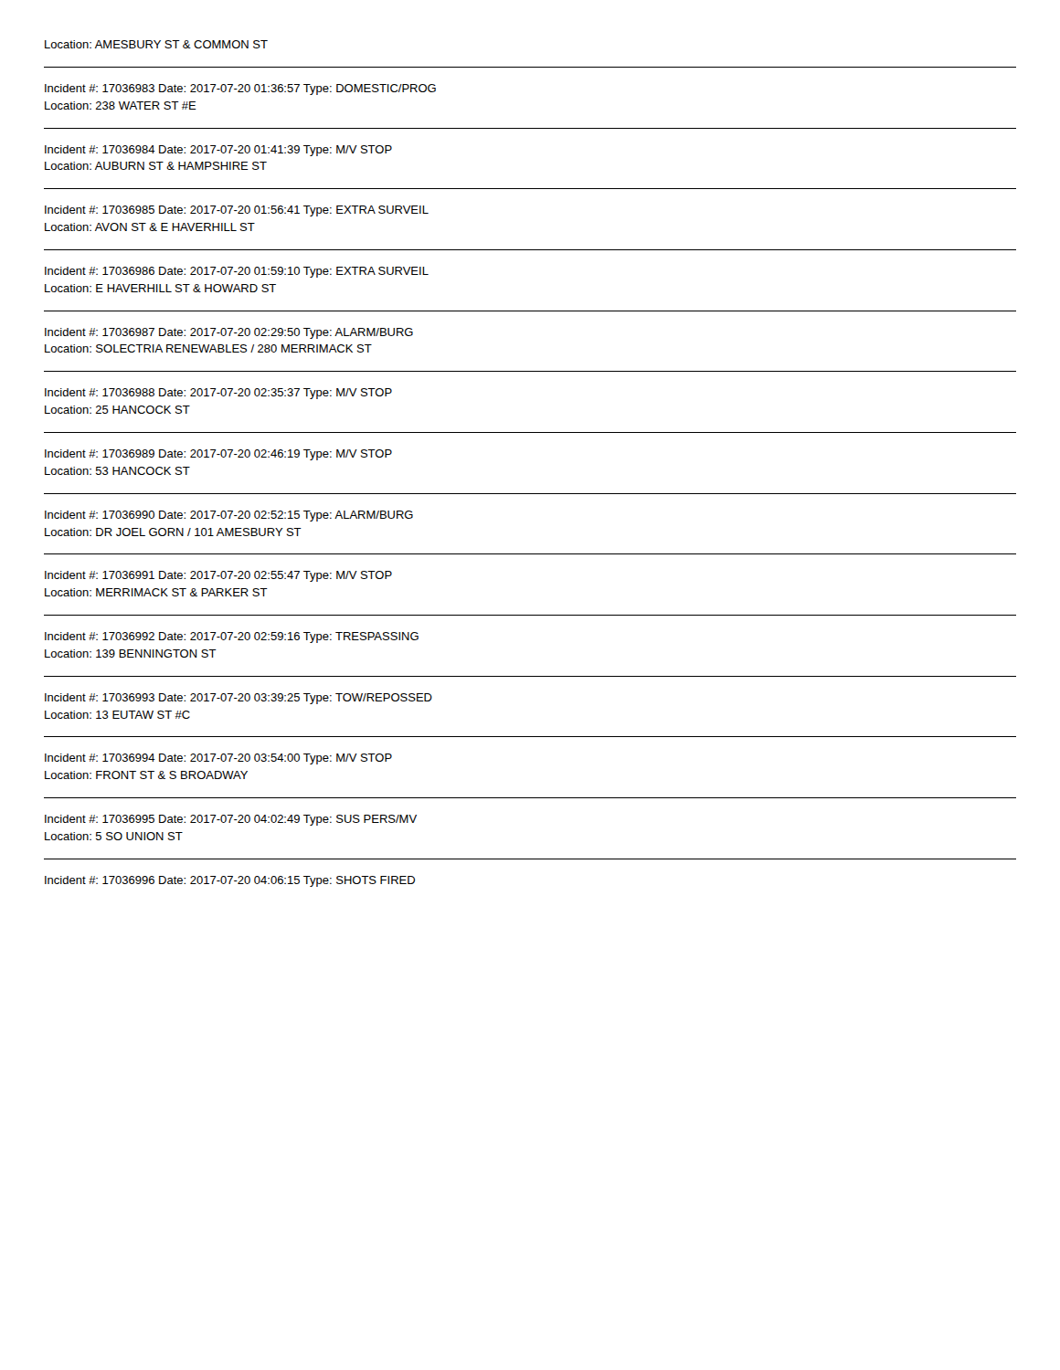Location: AMESBURY ST & COMMON ST
Incident #: 17036983 Date: 2017-07-20 01:36:57 Type: DOMESTIC/PROG
Location: 238 WATER ST #E
Incident #: 17036984 Date: 2017-07-20 01:41:39 Type: M/V STOP
Location: AUBURN ST & HAMPSHIRE ST
Incident #: 17036985 Date: 2017-07-20 01:56:41 Type: EXTRA SURVEIL
Location: AVON ST & E HAVERHILL ST
Incident #: 17036986 Date: 2017-07-20 01:59:10 Type: EXTRA SURVEIL
Location: E HAVERHILL ST & HOWARD ST
Incident #: 17036987 Date: 2017-07-20 02:29:50 Type: ALARM/BURG
Location: SOLECTRIA RENEWABLES / 280 MERRIMACK ST
Incident #: 17036988 Date: 2017-07-20 02:35:37 Type: M/V STOP
Location: 25 HANCOCK ST
Incident #: 17036989 Date: 2017-07-20 02:46:19 Type: M/V STOP
Location: 53 HANCOCK ST
Incident #: 17036990 Date: 2017-07-20 02:52:15 Type: ALARM/BURG
Location: DR JOEL GORN / 101 AMESBURY ST
Incident #: 17036991 Date: 2017-07-20 02:55:47 Type: M/V STOP
Location: MERRIMACK ST & PARKER ST
Incident #: 17036992 Date: 2017-07-20 02:59:16 Type: TRESPASSING
Location: 139 BENNINGTON ST
Incident #: 17036993 Date: 2017-07-20 03:39:25 Type: TOW/REPOSSED
Location: 13 EUTAW ST #C
Incident #: 17036994 Date: 2017-07-20 03:54:00 Type: M/V STOP
Location: FRONT ST & S BROADWAY
Incident #: 17036995 Date: 2017-07-20 04:02:49 Type: SUS PERS/MV
Location: 5 SO UNION ST
Incident #: 17036996 Date: 2017-07-20 04:06:15 Type: SHOTS FIRED